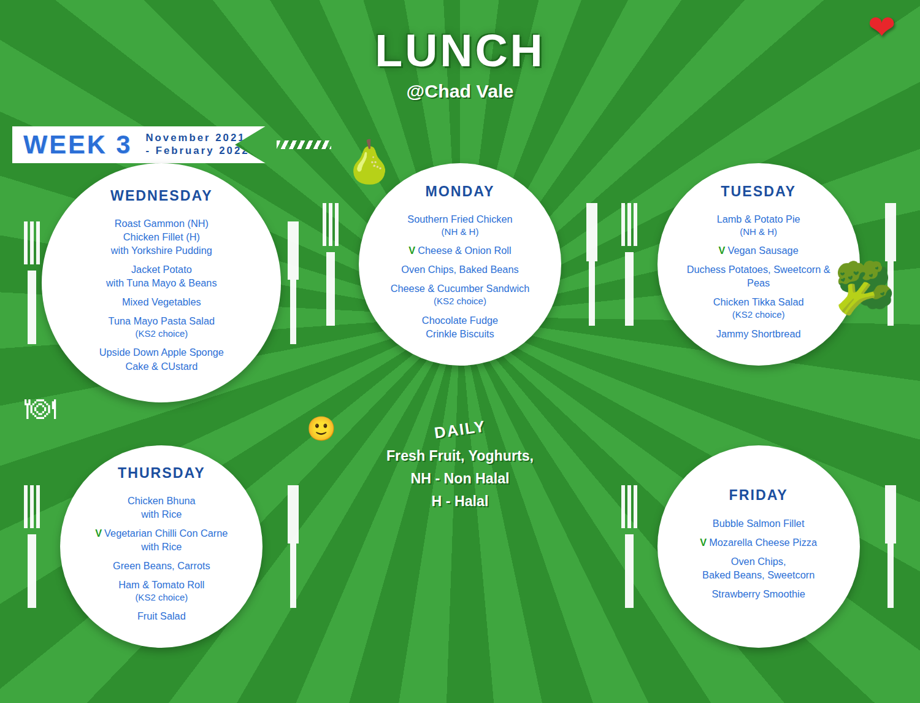❤
LUNCH
@Chad Vale
WEEK 3 November 2021
- February 2022
Monday
Southern Fried Chicken(NH & H)
VCheese & Onion Roll
Oven Chips, Baked Beans
Cheese & Cucumber Sandwich(KS2 choice)
Chocolate Fudge
Crinkle Biscuits
Wednesday
Roast Gammon (NH)
Chicken Fillet (H)
with Yorkshire Pudding
Jacket Potato
with Tuna Mayo & Beans
Mixed Vegetables
Tuna Mayo Pasta Salad(KS2 choice)
Upside Down Apple Sponge
Cake & CUstard
Tuesday
Lamb & Potato Pie(NH & H)
VVegan Sausage
Duchess Potatoes, Sweetcorn & Peas
Chicken Tikka Salad(KS2 choice)
Jammy Shortbread
Thursday
Chicken Bhuna
with Rice
VVegetarian Chilli Con Carne
with Rice
Green Beans, Carrots
Ham & Tomato Roll(KS2 choice)
Fruit Salad
DAILY
Fresh Fruit, Yoghurts,
NH - Non Halal
H - Halal
Friday
Bubble Salmon Fillet
VMozarella Cheese Pizza
Oven Chips,
Baked Beans, Sweetcorn
Strawberry Smoothie
🍐 🥦 🍽 🙂